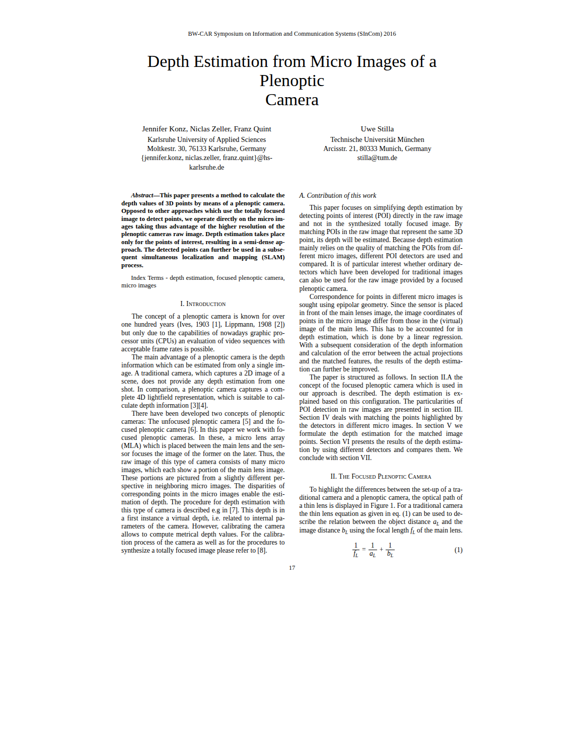BW-CAR Symposium on Information and Communication Systems (SInCom) 2016
Depth Estimation from Micro Images of a Plenoptic
Camera
Jennifer Konz, Niclas Zeller, Franz Quint
Karlsruhe University of Applied Sciences
Moltkestr. 30, 76133 Karlsruhe, Germany
{jennifer.konz, niclas.zeller, franz.quint}@hs-
karlsruhe.de
Uwe Stilla
Technische Universität München
Arcisstr. 21, 80333 Munich, Germany
stilla@tum.de
Abstract—This paper presents a method to calculate the depth values of 3D points by means of a plenoptic camera. Opposed to other approaches which use the totally focused image to detect points, we operate directly on the micro images taking thus advantage of the higher resolution of the plenoptic cameras raw image. Depth estimation takes place only for the points of interest, resulting in a semi-dense approach. The detected points can further be used in a subsequent simultaneous localization and mapping (SLAM) process.
Index Terms - depth estimation, focused plenoptic camera, micro images
I. Introduction
The concept of a plenoptic camera is known for over one hundred years (Ives, 1903 [1], Lippmann, 1908 [2]) but only due to the capabilities of nowadays graphic processor units (CPUs) an evaluation of video sequences with acceptable frame rates is possible.
The main advantage of a plenoptic camera is the depth information which can be estimated from only a single image. A traditional camera, which captures a 2D image of a scene, does not provide any depth estimation from one shot. In comparison, a plenoptic camera captures a complete 4D lightfield representation, which is suitable to calculate depth information [3][4].
There have been developed two concepts of plenoptic cameras: The unfocused plenoptic camera [5] and the focused plenoptic camera [6]. In this paper we work with focused plenoptic cameras. In these, a micro lens array (MLA) which is placed between the main lens and the sensor focuses the image of the former on the later. Thus, the raw image of this type of camera consists of many micro images, which each show a portion of the main lens image. These portions are pictured from a slightly different perspective in neighboring micro images. The disparities of corresponding points in the micro images enable the estimation of depth. The procedure for depth estimation with this type of camera is described e.g in [7]. This depth is in a first instance a virtual depth, i.e. related to internal parameters of the camera. However, calibrating the camera allows to compute metrical depth values. For the calibration process of the camera as well as for the procedures to synthesize a totally focused image please refer to [8].
A. Contribution of this work
This paper focuses on simplifying depth estimation by detecting points of interest (POI) directly in the raw image and not in the synthesized totally focused image. By matching POIs in the raw image that represent the same 3D point, its depth will be estimated. Because depth estimation mainly relies on the quality of matching the POIs from different micro images, different POI detectors are used and compared. It is of particular interest whether ordinary detectors which have been developed for traditional images can also be used for the raw image provided by a focused plenoptic camera.
Correspondence for points in different micro images is sought using epipolar geometry. Since the sensor is placed in front of the main lenses image, the image coordinates of points in the micro image differ from those in the (virtual) image of the main lens. This has to be accounted for in depth estimation, which is done by a linear regression. With a subsequent consideration of the depth information and calculation of the error between the actual projections and the matched features, the results of the depth estimation can further be improved.
The paper is structured as follows. In section II.A the concept of the focused plenoptic camera which is used in our approach is described. The depth estimation is explained based on this configuration. The particularities of POI detection in raw images are presented in section III. Section IV deals with matching the points highlighted by the detectors in different micro images. In section V we formulate the depth estimation for the matched image points. Section VI presents the results of the depth estimation by using different detectors and compares them. We conclude with section VII.
II. The Focused Plenoptic Camera
To highlight the differences between the set-up of a traditional camera and a plenoptic camera, the optical path of a thin lens is displayed in Figure 1. For a traditional camera the thin lens equation as given in eq. (1) can be used to describe the relation between the object distance aL and the image distance bL using the focal length fL of the main lens.
1 fL = 1 aL + 1 bL
(1)
17